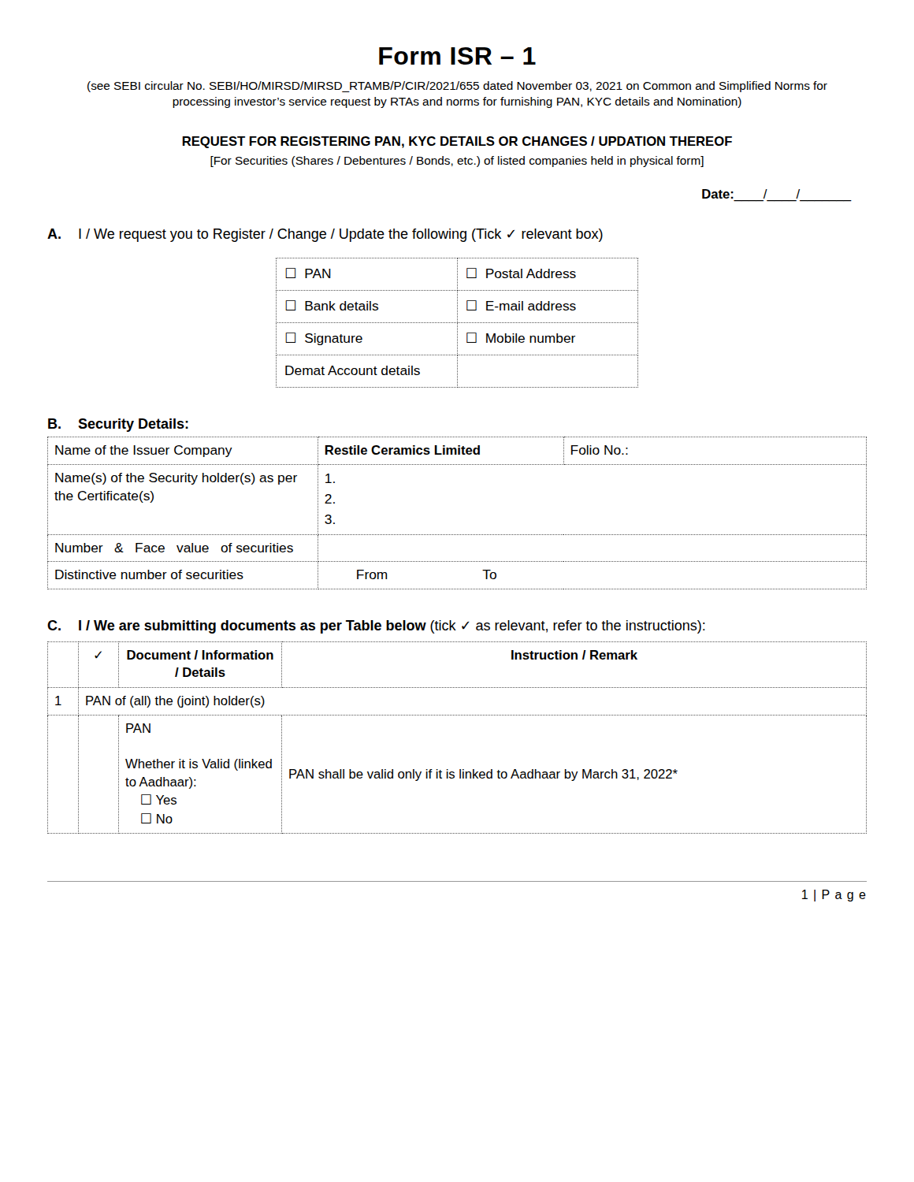Form ISR – 1
(see SEBI circular No. SEBI/HO/MIRSD/MIRSD_RTAMB/P/CIR/2021/655 dated November 03, 2021 on Common and Simplified Norms for processing investor’s service request by RTAs and norms for furnishing PAN, KYC details and Nomination)
REQUEST FOR REGISTERING PAN, KYC DETAILS OR CHANGES / UPDATION THEREOF
[For Securities (Shares / Debentures / Bonds, etc.) of listed companies held in physical form]
Date:____/____/_______
A. I / We request you to Register / Change / Update the following (Tick ✓ relevant box)
| ☐ PAN | ☐ Postal Address |
| ☐ Bank details | ☐ E-mail address |
| ☐ Signature | ☐ Mobile number |
| Demat Account details | |
B.
Security Details:
| Name of the Issuer Company | Restile Ceramics Limited | Folio No.: |
| Name(s) of the Security holder(s) as per the Certificate(s) | 1. 2. 3. |
| Number & Face value of securities | |
| Distinctive number of securities | From To |
C. I / We are submitting documents as per Table below (tick ✓ as relevant, refer to the instructions):
| | ✓ | Document / Information / Details | Instruction / Remark |
| --- | --- | --- | --- |
| 1 | PAN of (all) the (joint) holder(s) |
| | | PAN Whether it is Valid (linked to Aadhaar): ☐ Yes ☐ No | PAN shall be valid only if it is linked to Aadhaar by March 31, 2022* |
1 | P a g e